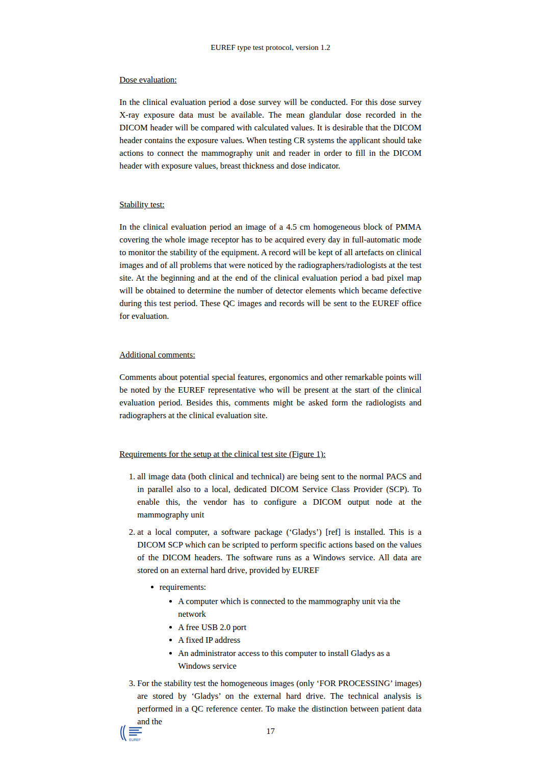EUREF type test protocol, version 1.2
Dose evaluation:
In the clinical evaluation period a dose survey will be conducted. For this dose survey X-ray exposure data must be available. The mean glandular dose recorded in the DICOM header will be compared with calculated values. It is desirable that the DICOM header contains the exposure values. When testing CR systems the applicant should take actions to connect the mammography unit and reader in order to fill in the DICOM header with exposure values, breast thickness and dose indicator.
Stability test:
In the clinical evaluation period an image of a 4.5 cm homogeneous block of PMMA covering the whole image receptor has to be acquired every day in full-automatic mode to monitor the stability of the equipment. A record will be kept of all artefacts on clinical images and of all problems that were noticed by the radiographers/radiologists at the test site. At the beginning and at the end of the clinical evaluation period a bad pixel map will be obtained to determine the number of detector elements which became defective during this test period. These QC images and records will be sent to the EUREF office for evaluation.
Additional comments:
Comments about potential special features, ergonomics and other remarkable points will be noted by the EUREF representative who will be present at the start of the clinical evaluation period. Besides this, comments might be asked form the radiologists and radiographers at the clinical evaluation site.
Requirements for the setup at the clinical test site (Figure 1):
all image data (both clinical and technical) are being sent to the normal PACS and in parallel also to a local, dedicated DICOM Service Class Provider (SCP). To enable this, the vendor has to configure a DICOM output node at the mammography unit
at a local computer, a software package (‘Gladys’) [ref] is installed. This is a DICOM SCP which can be scripted to perform specific actions based on the values of the DICOM headers. The software runs as a Windows service. All data are stored on an external hard drive, provided by EUREF
requirements:
A computer which is connected to the mammography unit via the network
A free USB 2.0 port
A fixed IP address
An administrator access to this computer to install Gladys as a Windows service
For the stability test the homogeneous images (only ‘FOR PROCESSING’ images) are stored by ‘Gladys’ on the external hard drive. The technical analysis is performed in a QC reference center. To make the distinction between patient data and the
EUREF
17